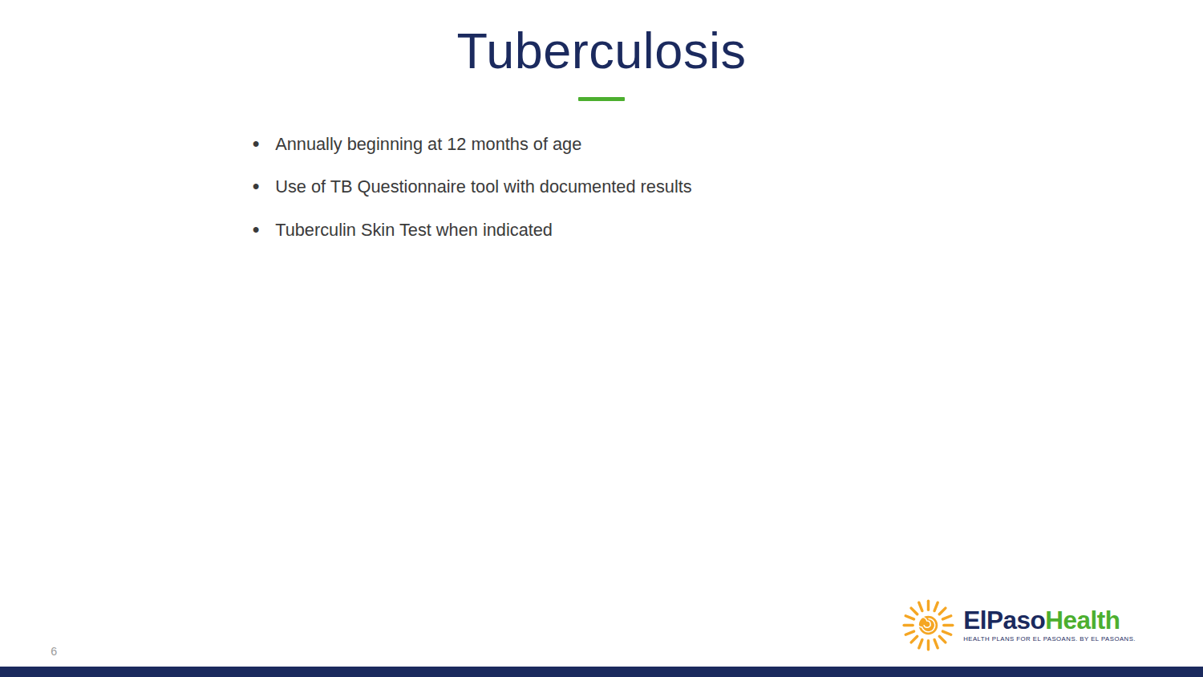Tuberculosis
Annually beginning at 12 months of age
Use of TB Questionnaire tool with documented results
Tuberculin Skin Test when indicated
6
El Paso Health
Health plans for El Pasoans. By El Pasoans.